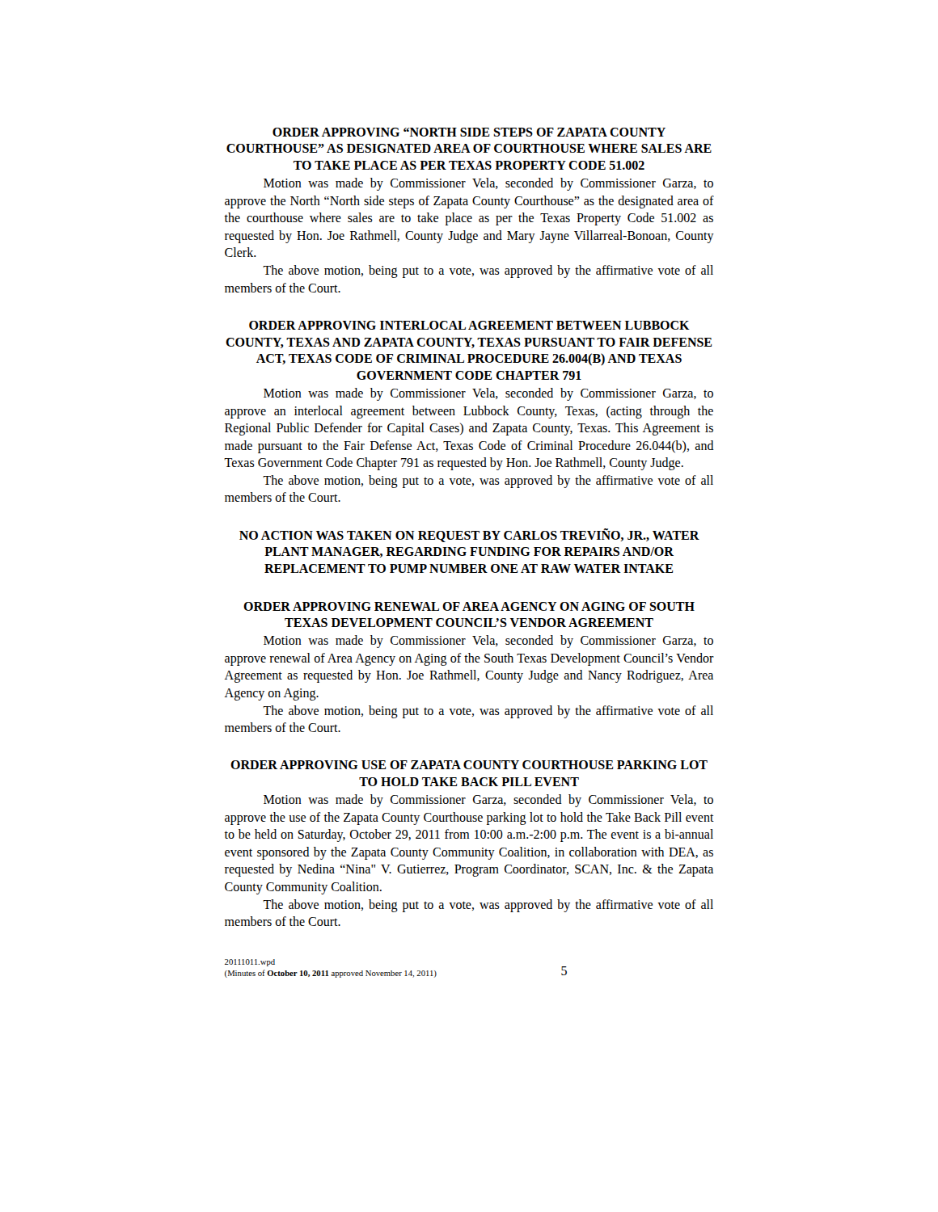Order Approving “North Side Steps of Zapata County Courthouse” as Designated Area of Courthouse Where Sales Are to Take Place as Per Texas Property Code 51.002
Motion was made by Commissioner Vela, seconded by Commissioner Garza, to approve the North “North side steps of Zapata County Courthouse” as the designated area of the courthouse where sales are to take place as per the Texas Property Code 51.002 as requested by Hon. Joe Rathmell, County Judge and Mary Jayne Villarreal-Bonoan, County Clerk.
The above motion, being put to a vote, was approved by the affirmative vote of all members of the Court.
Order Approving Interlocal Agreement Between Lubbock County, Texas and Zapata County, Texas Pursuant to Fair Defense Act, Texas Code of Criminal Procedure 26.004(b) and Texas Government Code Chapter 791
Motion was made by Commissioner Vela, seconded by Commissioner Garza, to approve an interlocal agreement between Lubbock County, Texas, (acting through the Regional Public Defender for Capital Cases) and Zapata County, Texas. This Agreement is made pursuant to the Fair Defense Act, Texas Code of Criminal Procedure 26.044(b), and Texas Government Code Chapter 791 as requested by Hon. Joe Rathmell, County Judge.
The above motion, being put to a vote, was approved by the affirmative vote of all members of the Court.
No Action Was Taken on Request by Carlos Treviño, Jr., Water Plant Manager, Regarding Funding for Repairs and/or Replacement to Pump Number One at Raw Water Intake
Order Approving Renewal of Area Agency on Aging of South Texas Development Council’s Vendor Agreement
Motion was made by Commissioner Vela, seconded by Commissioner Garza, to approve renewal of Area Agency on Aging of the South Texas Development Council’s Vendor Agreement as requested by Hon. Joe Rathmell, County Judge and Nancy Rodriguez, Area Agency on Aging.
The above motion, being put to a vote, was approved by the affirmative vote of all members of the Court.
Order Approving Use of Zapata County Courthouse Parking Lot to Hold Take Back Pill Event
Motion was made by Commissioner Garza, seconded by Commissioner Vela, to approve the use of the Zapata County Courthouse parking lot to hold the Take Back Pill event to be held on Saturday, October 29, 2011 from 10:00 a.m.-2:00 p.m. The event is a bi-annual event sponsored by the Zapata County Community Coalition, in collaboration with DEA, as requested by Nedina “Nina" V. Gutierrez, Program Coordinator, SCAN, Inc. & the Zapata County Community Coalition.
The above motion, being put to a vote, was approved by the affirmative vote of all members of the Court.
20111011.wpd (Minutes of October 10, 2011 approved November 14, 2011)
5